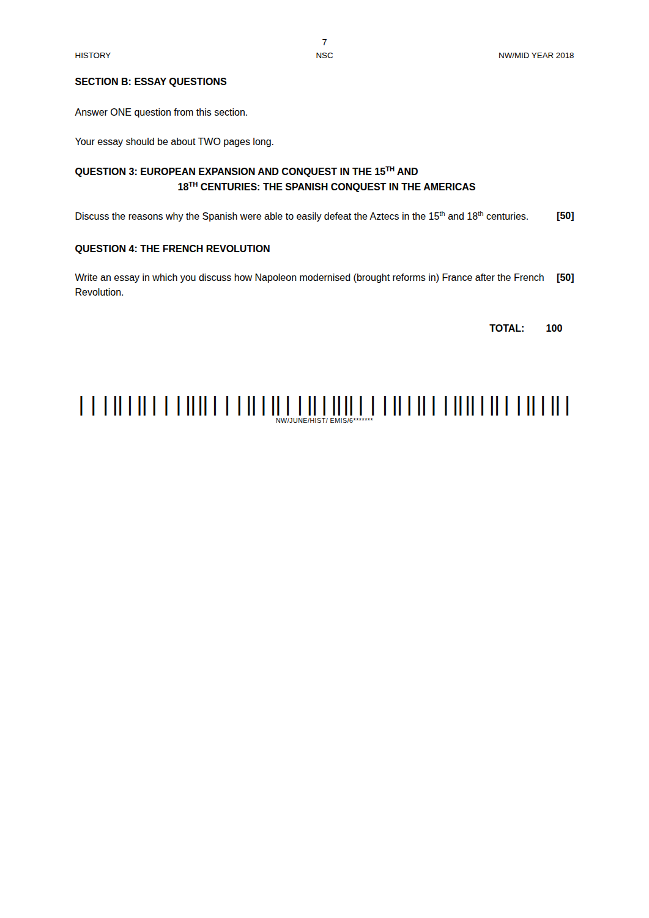7
HISTORY
NSC
NW/MID YEAR 2018
SECTION B: ESSAY QUESTIONS
Answer ONE question from this section.
Your essay should be about TWO pages long.
QUESTION 3: EUROPEAN EXPANSION AND CONQUEST IN THE 15TH AND 18TH CENTURIES: THE SPANISH CONQUEST IN THE AMERICAS
[50] Discuss the reasons why the Spanish were able to easily defeat the Aztecs in the 15th and 18th centuries.
QUESTION 4: THE FRENCH REVOLUTION
[50] Write an essay in which you discuss how Napoleon modernised (brought reforms in) France after the French Revolution.
TOTAL: 100
|||‖|‖|||‖‖|||‖|‖||‖|‖‖|||‖|‖||‖‖|‖||‖|‖|||‖‖||‖|‖||‖‖|‖|||‖|‖||‖|‖‖|||
NW/JUNE/HIST/ EMIS/6*******